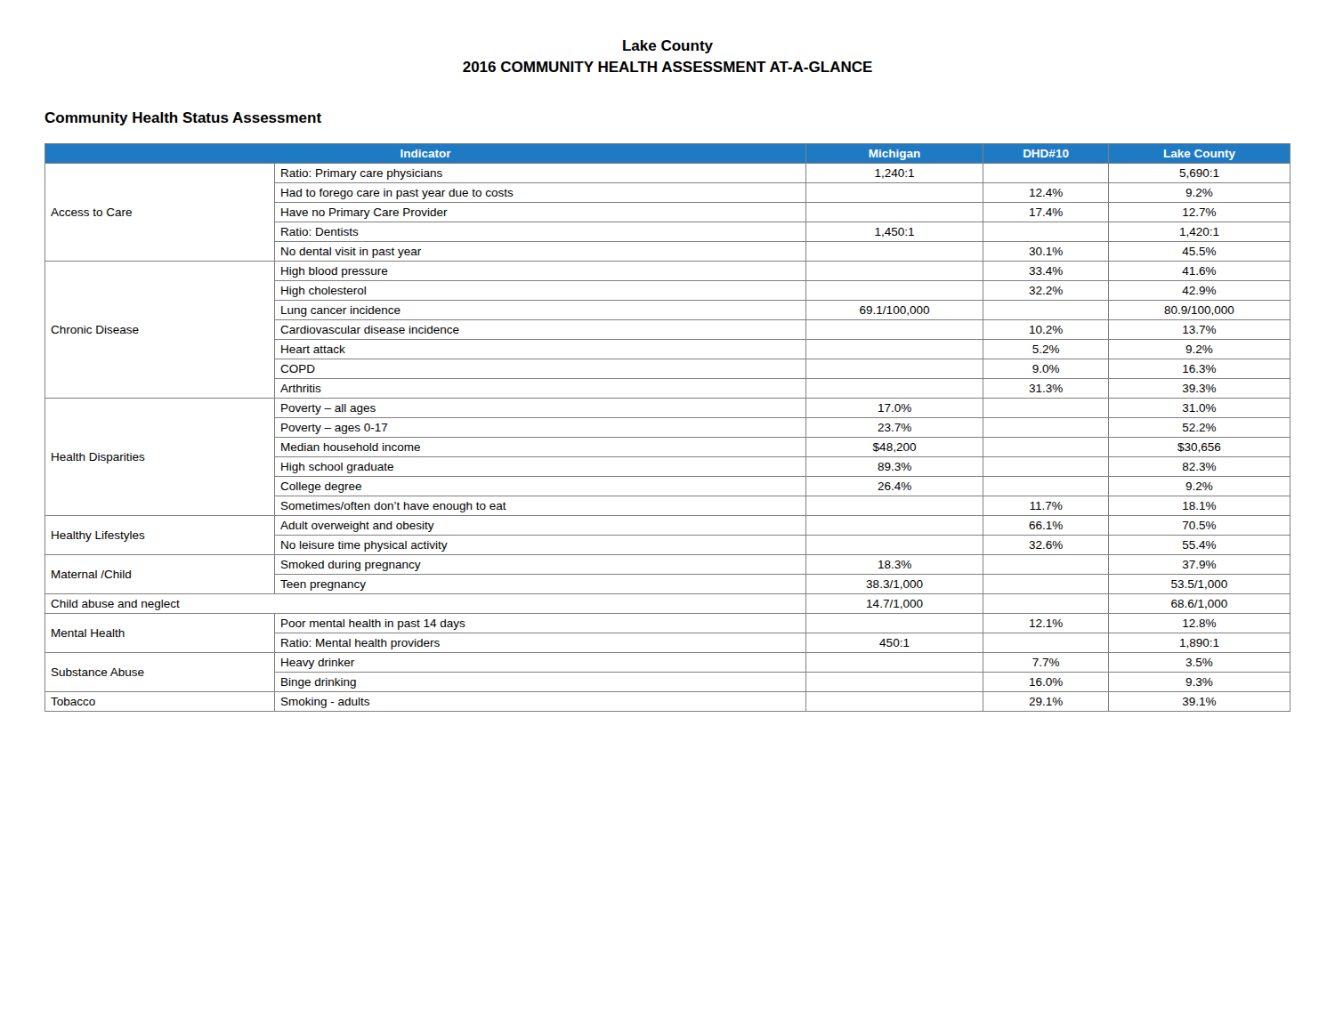Lake County
2016 COMMUNITY HEALTH ASSESSMENT AT-A-GLANCE
Community Health Status Assessment
| Indicator | Michigan | DHD#10 | Lake County |
| --- | --- | --- | --- |
| Access to Care | Ratio: Primary care physicians | 1,240:1 | | 5,690:1 |
| Had to forego care in past year due to costs | | 12.4% | 9.2% |
| Have no Primary Care Provider | | 17.4% | 12.7% |
| Ratio: Dentists | 1,450:1 | | 1,420:1 |
| No dental visit in past year | | 30.1% | 45.5% |
| Chronic Disease | High blood pressure | | 33.4% | 41.6% |
| High cholesterol | | 32.2% | 42.9% |
| Lung cancer incidence | 69.1/100,000 | | 80.9/100,000 |
| Cardiovascular disease incidence | | 10.2% | 13.7% |
| Heart attack | | 5.2% | 9.2% |
| COPD | | 9.0% | 16.3% |
| Arthritis | | 31.3% | 39.3% |
| Health Disparities | Poverty – all ages | 17.0% | | 31.0% |
| Poverty – ages 0-17 | 23.7% | | 52.2% |
| Median household income | $48,200 | | $30,656 |
| High school graduate | 89.3% | | 82.3% |
| College degree | 26.4% | | 9.2% |
| Sometimes/often don’t have enough to eat | | 11.7% | 18.1% |
| Healthy Lifestyles | Adult overweight and obesity | | 66.1% | 70.5% |
| No leisure time physical activity | | 32.6% | 55.4% |
| Maternal /Child | Smoked during pregnancy | 18.3% | | 37.9% |
| Teen pregnancy | 38.3/1,000 | | 53.5/1,000 |
| Child abuse and neglect | 14.7/1,000 | | 68.6/1,000 |
| Mental Health | Poor mental health in past 14 days | | 12.1% | 12.8% |
| Ratio: Mental health providers | 450:1 | | 1,890:1 |
| Substance Abuse | Heavy drinker | | 7.7% | 3.5% |
| Binge drinking | | 16.0% | 9.3% |
| Tobacco | Smoking - adults | | 29.1% | 39.1% |